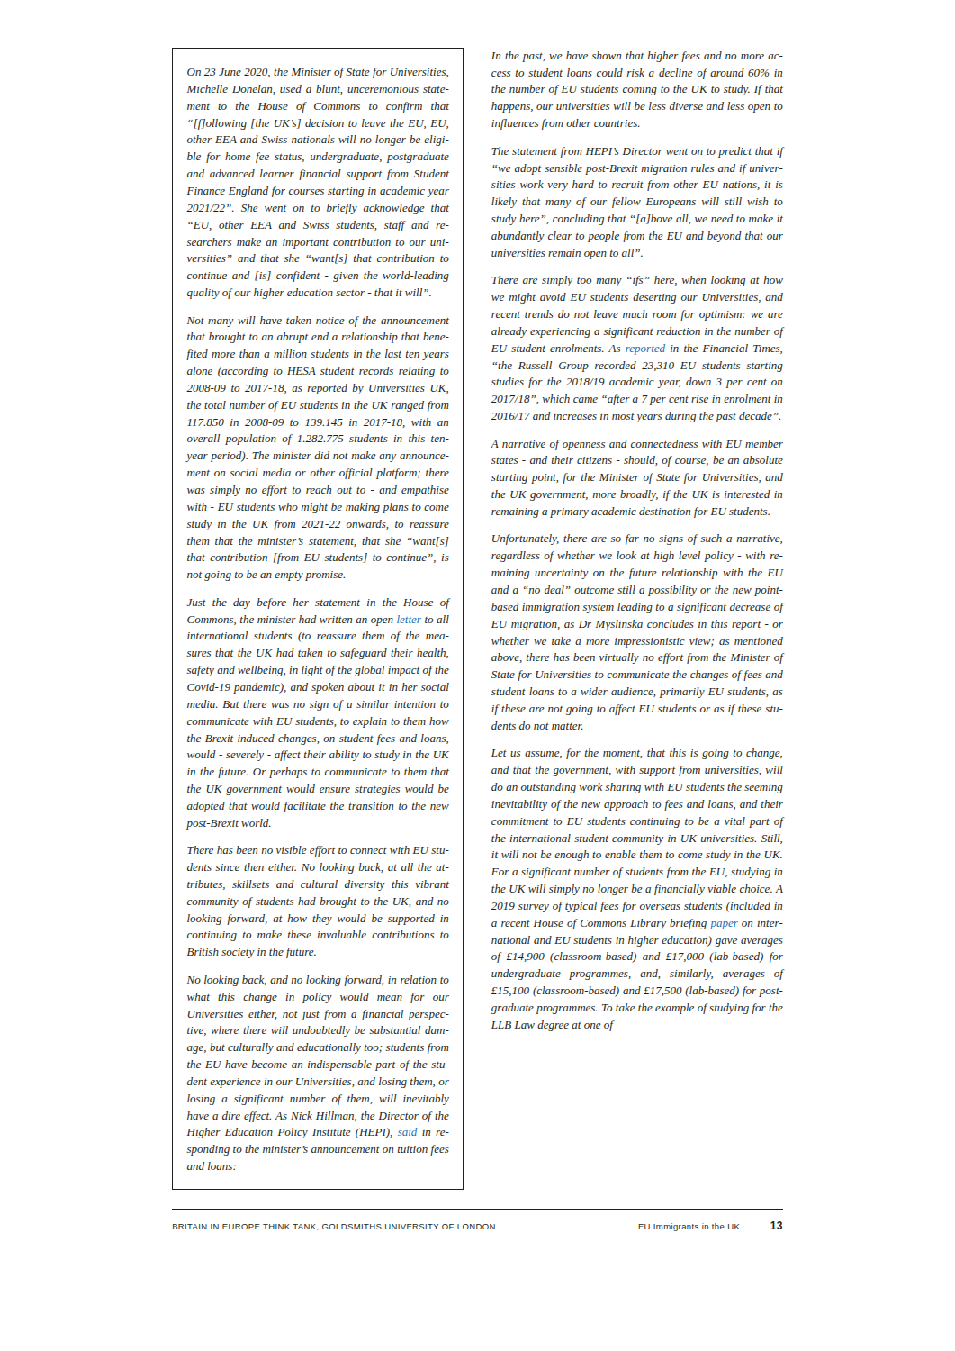On 23 June 2020, the Minister of State for Universities, Michelle Donelan, used a blunt, unceremonious statement to the House of Commons to confirm that “[f]ollowing [the UK’s] decision to leave the EU, EU, other EEA and Swiss nationals will no longer be eligible for home fee status, undergraduate, postgraduate and advanced learner financial support from Student Finance England for courses starting in academic year 2021/22”. She went on to briefly acknowledge that “EU, other EEA and Swiss students, staff and researchers make an important contribution to our universities” and that she “want[s] that contribution to continue and [is] confident - given the world-leading quality of our higher education sector - that it will”.
Not many will have taken notice of the announcement that brought to an abrupt end a relationship that benefited more than a million students in the last ten years alone (according to HESA student records relating to 2008-09 to 2017-18, as reported by Universities UK, the total number of EU students in the UK ranged from 117.850 in 2008-09 to 139.145 in 2017-18, with an overall population of 1.282.775 students in this ten-year period). The minister did not make any announcement on social media or other official platform; there was simply no effort to reach out to - and empathise with - EU students who might be making plans to come study in the UK from 2021-22 onwards, to reassure them that the minister’s statement, that she “want[s] that contribution [from EU students] to continue”, is not going to be an empty promise.
Just the day before her statement in the House of Commons, the minister had written an open letter to all international students (to reassure them of the measures that the UK had taken to safeguard their health, safety and wellbeing, in light of the global impact of the Covid-19 pandemic), and spoken about it in her social media. But there was no sign of a similar intention to communicate with EU students, to explain to them how the Brexit-induced changes, on student fees and loans, would - severely - affect their ability to study in the UK in the future. Or perhaps to communicate to them that the UK government would ensure strategies would be adopted that would facilitate the transition to the new post-Brexit world.
There has been no visible effort to connect with EU students since then either. No looking back, at all the attributes, skillsets and cultural diversity this vibrant community of students had brought to the UK, and no looking forward, at how they would be supported in continuing to make these invaluable contributions to British society in the future.
No looking back, and no looking forward, in relation to what this change in policy would mean for our Universities either, not just from a financial perspective, where there will undoubtedly be substantial damage, but culturally and educationally too; students from the EU have become an indispensable part of the student experience in our Universities, and losing them, or losing a significant number of them, will inevitably have a dire effect. As Nick Hillman, the Director of the Higher Education Policy Institute (HEPI), said in responding to the minister’s announcement on tuition fees and loans:
In the past, we have shown that higher fees and no more access to student loans could risk a decline of around 60% in the number of EU students coming to the UK to study. If that happens, our universities will be less diverse and less open to influences from other countries.
The statement from HEPI’s Director went on to predict that if “we adopt sensible post-Brexit migration rules and if universities work very hard to recruit from other EU nations, it is likely that many of our fellow Europeans will still wish to study here”, concluding that “[a]bove all, we need to make it abundantly clear to people from the EU and beyond that our universities remain open to all”.
There are simply too many “ifs” here, when looking at how we might avoid EU students deserting our Universities, and recent trends do not leave much room for optimism: we are already experiencing a significant reduction in the number of EU student enrolments. As reported in the Financial Times, “the Russell Group recorded 23,310 EU students starting studies for the 2018/19 academic year, down 3 per cent on 2017/18”, which came “after a 7 per cent rise in enrolment in 2016/17 and increases in most years during the past decade”.
A narrative of openness and connectedness with EU member states - and their citizens - should, of course, be an absolute starting point, for the Minister of State for Universities, and the UK government, more broadly, if the UK is interested in remaining a primary academic destination for EU students.
Unfortunately, there are so far no signs of such a narrative, regardless of whether we look at high level policy - with remaining uncertainty on the future relationship with the EU and a “no deal” outcome still a possibility or the new point-based immigration system leading to a significant decrease of EU migration, as Dr Myslinska concludes in this report - or whether we take a more impressionistic view; as mentioned above, there has been virtually no effort from the Minister of State for Universities to communicate the changes of fees and student loans to a wider audience, primarily EU students, as if these are not going to affect EU students or as if these students do not matter.
Let us assume, for the moment, that this is going to change, and that the government, with support from universities, will do an outstanding work sharing with EU students the seeming inevitability of the new approach to fees and loans, and their commitment to EU students continuing to be a vital part of the international student community in UK universities. Still, it will not be enough to enable them to come study in the UK. For a significant number of students from the EU, studying in the UK will simply no longer be a financially viable choice. A 2019 survey of typical fees for overseas students (included in a recent House of Commons Library briefing paper on international and EU students in higher education) gave averages of £14,900 (classroom-based) and £17,000 (lab-based) for undergraduate programmes, and, similarly, averages of £15,100 (classroom-based) and £17,500 (lab-based) for postgraduate programmes. To take the example of studying for the LLB Law degree at one of
Britain in Europe Think Tank, Goldsmiths University of London
EU Immigrants in the UK
13